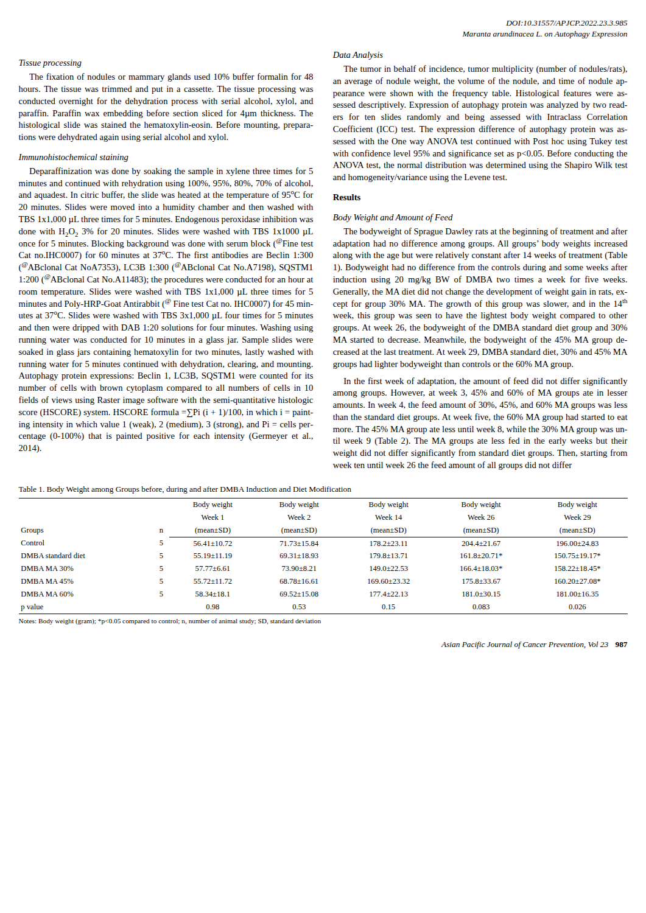DOI:10.31557/APJCP.2022.23.3.985 Maranta arundinacea L. on Autophagy Expression
Tissue processing
The fixation of nodules or mammary glands used 10% buffer formalin for 48 hours. The tissue was trimmed and put in a cassette. The tissue processing was conducted overnight for the dehydration process with serial alcohol, xylol, and paraffin. Paraffin wax embedding before section sliced for 4µm thickness. The histological slide was stained the hematoxylin-eosin. Before mounting, preparations were dehydrated again using serial alcohol and xylol.
Immunohistochemical staining
Deparaffinization was done by soaking the sample in xylene three times for 5 minutes and continued with rehydration using 100%, 95%, 80%, 70% of alcohol, and aquadest. In citric buffer, the slide was heated at the temperature of 95oC for 20 minutes. Slides were moved into a humidity chamber and then washed with TBS 1x1,000 µL three times for 5 minutes. Endogenous peroxidase inhibition was done with H2O2 3% for 20 minutes. Slides were washed with TBS 1x1000 µL once for 5 minutes. Blocking background was done with serum block (@Fine test Cat no.IHC0007) for 60 minutes at 37oC. The first antibodies are Beclin 1:300 (@ABclonal Cat NoA7353), LC3B 1:300 (@ABclonal Cat No.A7198), SQSTM1 1:200 (@ABclonal Cat No.A11483); the procedures were conducted for an hour at room temperature. Slides were washed with TBS 1x1,000 µL three times for 5 minutes and Poly-HRP-Goat Antirabbit (@ Fine test Cat no. IHC0007) for 45 minutes at 37oC. Slides were washed with TBS 3x1,000 µL four times for 5 minutes and then were dripped with DAB 1:20 solutions for four minutes. Washing using running water was conducted for 10 minutes in a glass jar. Sample slides were soaked in glass jars containing hematoxylin for two minutes, lastly washed with running water for 5 minutes continued with dehydration, clearing, and mounting. Autophagy protein expressions: Beclin 1, LC3B, SQSTM1 were counted for its number of cells with brown cytoplasm compared to all numbers of cells in 10 fields of views using Raster image software with the semi-quantitative histologic score (HSCORE) system. HSCORE formula =∑Pi (i + 1)/100, in which i = painting intensity in which value 1 (weak), 2 (medium), 3 (strong), and Pi = cells percentage (0-100%) that is painted positive for each intensity (Germeyer et al., 2014).
Data Analysis
The tumor in behalf of incidence, tumor multiplicity (number of nodules/rats), an average of nodule weight, the volume of the nodule, and time of nodule appearance were shown with the frequency table. Histological features were assessed descriptively. Expression of autophagy protein was analyzed by two readers for ten slides randomly and being assessed with Intraclass Correlation Coefficient (ICC) test. The expression difference of autophagy protein was assessed with the One way ANOVA test continued with Post hoc using Tukey test with confidence level 95% and significance set as p<0.05. Before conducting the ANOVA test, the normal distribution was determined using the Shapiro Wilk test and homogeneity/variance using the Levene test.
Results
Body Weight and Amount of Feed
The bodyweight of Sprague Dawley rats at the beginning of treatment and after adaptation had no difference among groups. All groups’ body weights increased along with the age but were relatively constant after 14 weeks of treatment (Table 1). Bodyweight had no difference from the controls during and some weeks after induction using 20 mg/kg BW of DMBA two times a week for five weeks. Generally, the MA diet did not change the development of weight gain in rats, except for group 30% MA. The growth of this group was slower, and in the 14th week, this group was seen to have the lightest body weight compared to other groups. At week 26, the bodyweight of the DMBA standard diet group and 30% MA started to decrease. Meanwhile, the bodyweight of the 45% MA group decreased at the last treatment. At week 29, DMBA standard diet, 30% and 45% MA groups had lighter bodyweight than controls or the 60% MA group.
In the first week of adaptation, the amount of feed did not differ significantly among groups. However, at week 3, 45% and 60% of MA groups ate in lesser amounts. In week 4, the feed amount of 30%, 45%, and 60% MA groups was less than the standard diet groups. At week five, the 60% MA group had started to eat more. The 45% MA group ate less until week 8, while the 30% MA group was until week 9 (Table 2). The MA groups ate less fed in the early weeks but their weight did not differ significantly from standard diet groups. Then, starting from week ten until week 26 the feed amount of all groups did not differ
Table 1. Body Weight among Groups before, during and after DMBA Induction and Diet Modification
| Groups | n | Body weight | Body weight | Body weight | Body weight | Body weight |
| --- | --- | --- | --- | --- | --- | --- |
| Week 1 | Week 2 | Week 14 | Week 26 | Week 29 |
| (mean±SD) | (mean±SD) | (mean±SD) | (mean±SD) | (mean±SD) |
| Control | 5 | 56.41±10.72 | 71.73±15.84 | 178.2±23.11 | 204.4±21.67 | 196.00±24.83 |
| DMBA standard diet | 5 | 55.19±11.19 | 69.31±18.93 | 179.8±13.71 | 161.8±20.71* | 150.75±19.17* |
| DMBA MA 30% | 5 | 57.77±6.61 | 73.90±8.21 | 149.0±22.53 | 166.4±18.03* | 158.22±18.45* |
| DMBA MA 45% | 5 | 55.72±11.72 | 68.78±16.61 | 169.60±23.32 | 175.8±33.67 | 160.20±27.08* |
| DMBA MA 60% | 5 | 58.34±18.1 | 69.52±15.08 | 177.4±22.13 | 181.0±30.15 | 181.00±16.35 |
| p value | | 0.98 | 0.53 | 0.15 | 0.083 | 0.026 |
Notes: Body weight (gram); *p<0.05 compared to control; n, number of animal study; SD, standard deviation
Asian Pacific Journal of Cancer Prevention, Vol 23 987